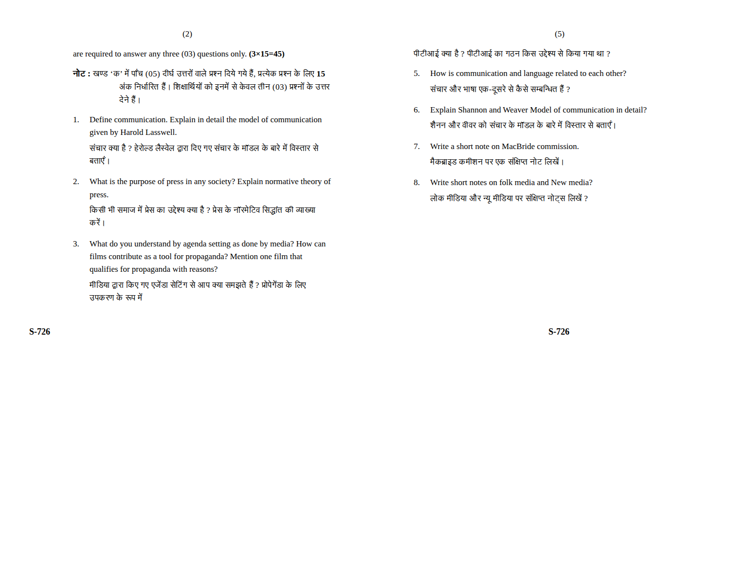(2)
are required to answer any three (03) questions only. (3×15=45)
नोट : खण्ड ‘क’ में पाँच (05) दीर्घ उत्तरों वाले प्रश्न दिये गये हैं, प्रत्येक प्रश्न के लिए 15 अंक निर्धारित हैं। शिक्षार्थियों को इनमें से केवल तीन (03) प्रश्नों के उत्तर देने हैं।
1. Define communication. Explain in detail the model of communication given by Harold Lasswell.
संचार क्या है ? हेरोल्ड लैस्वेल द्वारा दिए गए संचार के मॉडल के बारे में विस्तार से बताएँ।
2. What is the purpose of press in any society? Explain normative theory of press.
किसी भी समाज में प्रेस का उद्देश्य क्या है ? प्रेस के नॉरमेटिव सिद्धांत की व्याख्या करें।
3. What do you understand by agenda setting as done by media? How can films contribute as a tool for propaganda? Mention one film that qualifies for propaganda with reasons?
मीडिया द्वारा किए गए एजेंडा सेटिंग से आप क्या समझते हैं ? प्रोपेगेंडा के लिए उपकरण के रूप में
(5)
पीटीआई क्या है ? पीटीआई का गठन किस उद्देश्य से किया गया था ?
5. How is communication and language related to each other?
संचार और भाषा एक-दूसरे से कैसे सम्बन्धित हैं ?
6. Explain Shannon and Weaver Model of communication in detail?
शैनन और वीवर को संचार के मॉडल के बारे में विस्तार से बताएँ।
7. Write a short note on MacBride commission.
मैकब्राइड कमीशन पर एक संक्षिप्त नोट लिखें।
8. Write short notes on folk media and New media?
लोक मीडिया और न्यू मीडिया पर संक्षिप्त नोट्स लिखें ?
S-726
S-726